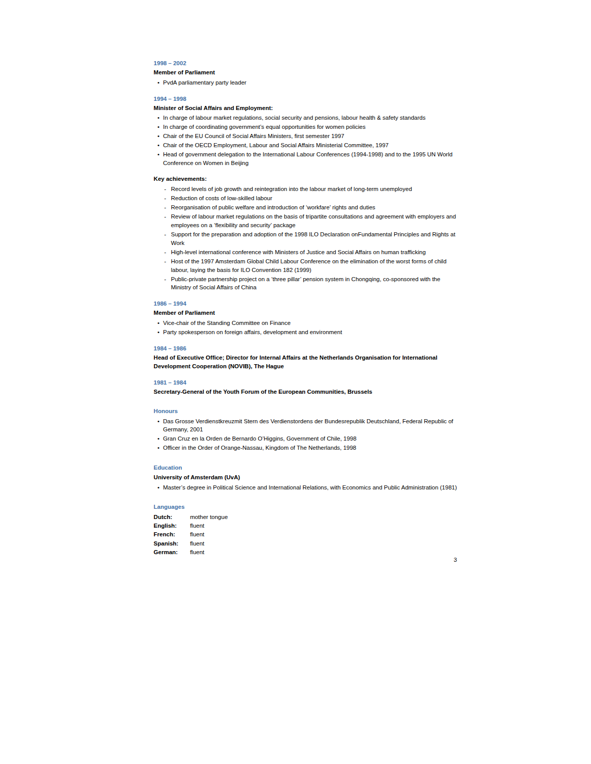1998 – 2002
Member of Parliament
PvdA parliamentary party leader
1994 – 1998
Minister of Social Affairs and Employment:
In charge of labour market regulations, social security and pensions, labour health & safety standards
In charge of coordinating government’s equal opportunities for women policies
Chair of the EU Council of Social Affairs Ministers, first semester 1997
Chair of the OECD Employment, Labour and Social Affairs Ministerial Committee, 1997
Head of government delegation to the International Labour Conferences (1994-1998) and to the 1995 UN World Conference on Women in Beijing
Key achievements:
Record levels of job growth and reintegration into the labour market of long-term unemployed
Reduction of costs of low-skilled labour
Reorganisation of public welfare and introduction of ‘workfare’ rights and duties
Review of labour market regulations on the basis of tripartite consultations and agreement with employers and employees on a ‘flexibility and security’ package
Support for the preparation and adoption of the 1998 ILO Declaration onFundamental Principles and Rights at Work
High-level international conference with Ministers of Justice and Social Affairs on human trafficking
Host of the 1997 Amsterdam Global Child Labour Conference on the elimination of the worst forms of child labour, laying the basis for ILO Convention 182 (1999)
Public-private partnership project on a ‘three pillar’ pension system in Chongqing, co-sponsored with the Ministry of Social Affairs of China
1986 – 1994
Member of Parliament
Vice-chair of the Standing Committee on Finance
Party spokesperson on foreign affairs, development and environment
1984 – 1986
Head of Executive Office; Director for Internal Affairs at the Netherlands Organisation for International Development Cooperation (NOVIB), The Hague
1981 – 1984
Secretary-General of the Youth Forum of the European Communities, Brussels
Honours
Das Grosse Verdienstkreuzmit Stern des Verdienstordens der Bundesrepublik Deutschland, Federal Republic of Germany, 2001
Gran Cruz en la Orden de Bernardo O’Higgins, Government of Chile, 1998
Officer in the Order of Orange-Nassau, Kingdom of The Netherlands, 1998
Education
University of Amsterdam (UvA)
Master’s degree in Political Science and International Relations, with Economics and Public Administration (1981)
Languages
| Dutch: | mother tongue |
| English: | fluent |
| French: | fluent |
| Spanish: | fluent |
| German: | fluent |
3